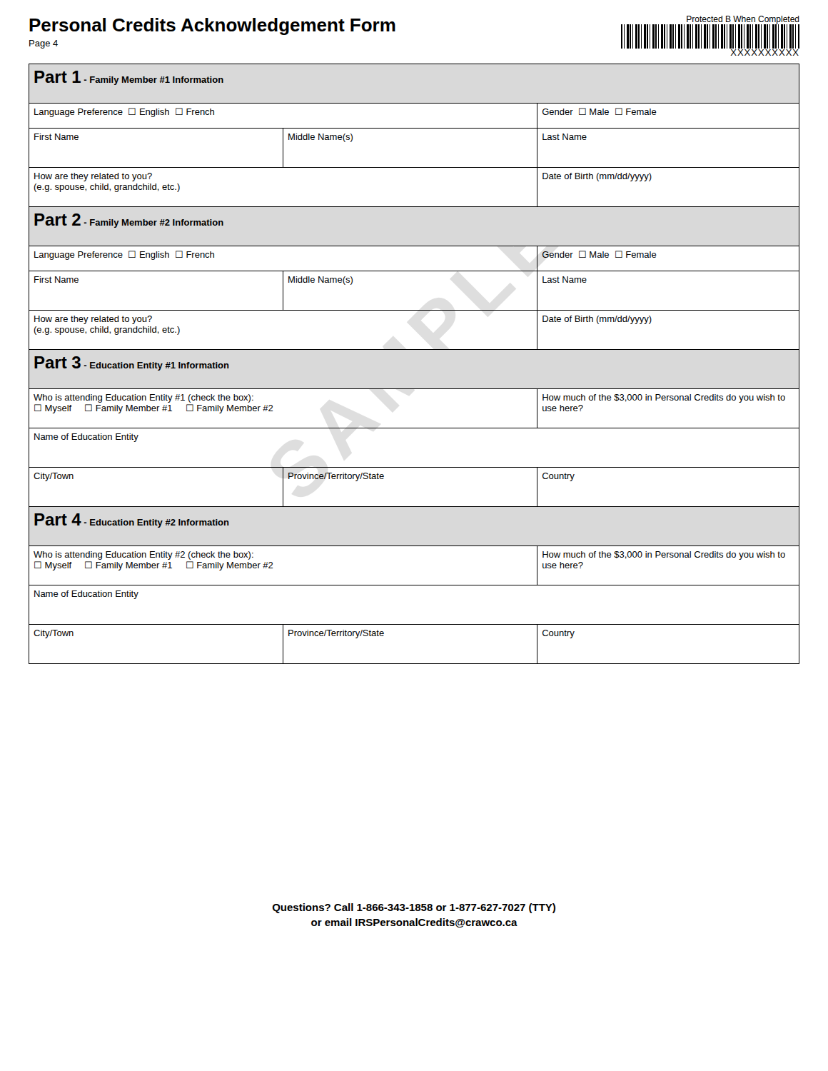Personal Credits Acknowledgement Form
Page 4
Protected B When Completed
XXXXXXXXXX
SAMPLE
| Part 1 - Family Member #1 Information |
| Language Preference ☐ English ☐ French | Gender ☐ Male ☐ Female |
| First Name | Middle Name(s) | Last Name |
| How are they related to you? (e.g. spouse, child, grandchild, etc.) | Date of Birth (mm/dd/yyyy) |
| Part 2 - Family Member #2 Information |
| Language Preference ☐ English ☐ French | Gender ☐ Male ☐ Female |
| First Name | Middle Name(s) | Last Name |
| How are they related to you? (e.g. spouse, child, grandchild, etc.) | Date of Birth (mm/dd/yyyy) |
| Part 3 - Education Entity #1 Information |
| Who is attending Education Entity #1 (check the box): ☐ Myself ☐ Family Member #1 ☐ Family Member #2 | How much of the $3,000 in Personal Credits do you wish to use here? |
| Name of Education Entity |
| City/Town | Province/Territory/State | Country |
| Part 4 - Education Entity #2 Information |
| Who is attending Education Entity #2 (check the box): ☐ Myself ☐ Family Member #1 ☐ Family Member #2 | How much of the $3,000 in Personal Credits do you wish to use here? |
| Name of Education Entity |
| City/Town | Province/Territory/State | Country |
Questions? Call 1-866-343-1858 or 1-877-627-7027 (TTY)
or email IRSPersonalCredits@crawco.ca